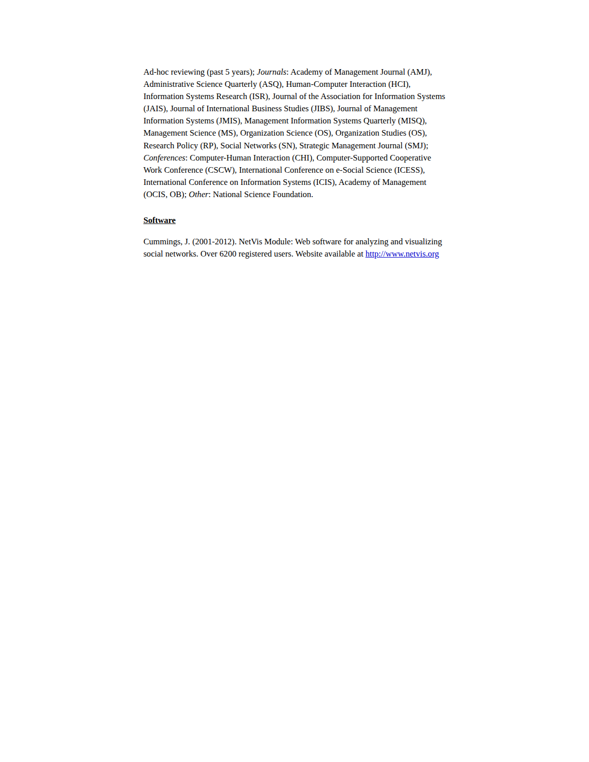Ad-hoc reviewing (past 5 years); Journals: Academy of Management Journal (AMJ), Administrative Science Quarterly (ASQ), Human-Computer Interaction (HCI), Information Systems Research (ISR), Journal of the Association for Information Systems (JAIS), Journal of International Business Studies (JIBS), Journal of Management Information Systems (JMIS), Management Information Systems Quarterly (MISQ), Management Science (MS), Organization Science (OS), Organization Studies (OS), Research Policy (RP), Social Networks (SN), Strategic Management Journal (SMJ); Conferences: Computer-Human Interaction (CHI), Computer-Supported Cooperative Work Conference (CSCW), International Conference on e-Social Science (ICESS), International Conference on Information Systems (ICIS), Academy of Management (OCIS, OB); Other: National Science Foundation.
Software
Cummings, J. (2001-2012). NetVis Module: Web software for analyzing and visualizing social networks. Over 6200 registered users. Website available at http://www.netvis.org